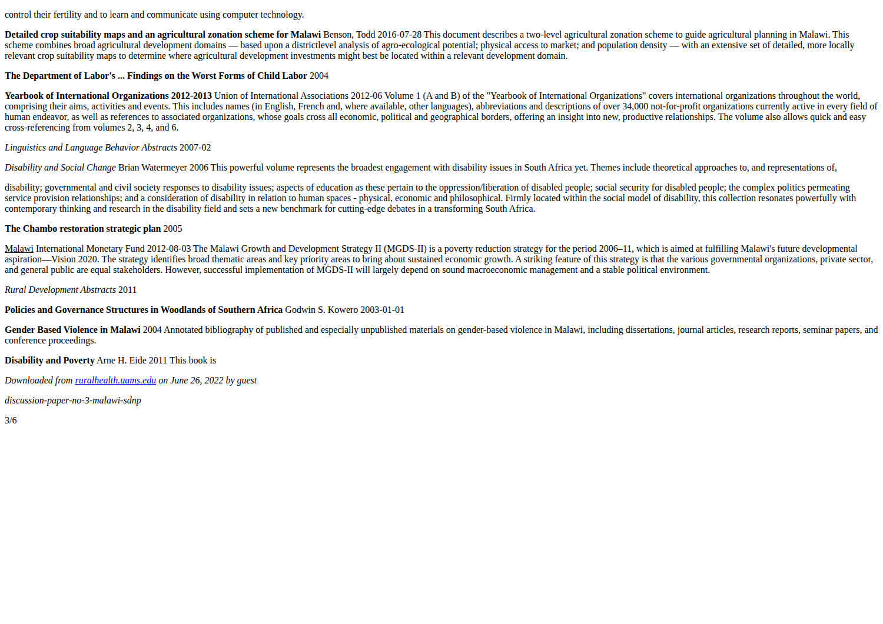control their fertility and to learn and communicate using computer technology.
Detailed crop suitability maps and an agricultural zonation scheme for Malawi Benson, Todd 2016-07-28 This document describes a two-level agricultural zonation scheme to guide agricultural planning in Malawi. This scheme combines broad agricultural development domains — based upon a districtlevel analysis of agro-ecological potential; physical access to market; and population density — with an extensive set of detailed, more locally relevant crop suitability maps to determine where agricultural development investments might best be located within a relevant development domain.
The Department of Labor's ... Findings on the Worst Forms of Child Labor 2004
Yearbook of International Organizations 2012-2013 Union of International Associations 2012-06 Volume 1 (A and B) of the "Yearbook of International Organizations" covers international organizations throughout the world, comprising their aims, activities and events. This includes names (in English, French and, where available, other languages), abbreviations and descriptions of over 34,000 not-for-profit organizations currently active in every field of human endeavor, as well as references to associated organizations, whose goals cross all economic, political and geographical borders, offering an insight into new, productive relationships. The volume also allows quick and easy cross-referencing from volumes 2, 3, 4, and 6.
Linguistics and Language Behavior Abstracts 2007-02
Disability and Social Change Brian Watermeyer 2006 This powerful volume represents the broadest engagement with disability issues in South Africa yet. Themes include theoretical approaches to, and representations of,
disability; governmental and civil society responses to disability issues; aspects of education as these pertain to the oppression/liberation of disabled people; social security for disabled people; the complex politics permeating service provision relationships; and a consideration of disability in relation to human spaces - physical, economic and philosophical. Firmly located within the social model of disability, this collection resonates powerfully with contemporary thinking and research in the disability field and sets a new benchmark for cutting-edge debates in a transforming South Africa.
The Chambo restoration strategic plan 2005
Malawi International Monetary Fund 2012-08-03 The Malawi Growth and Development Strategy II (MGDS-II) is a poverty reduction strategy for the period 2006–11, which is aimed at fulfilling Malawi's future developmental aspiration—Vision 2020. The strategy identifies broad thematic areas and key priority areas to bring about sustained economic growth. A striking feature of this strategy is that the various governmental organizations, private sector, and general public are equal stakeholders. However, successful implementation of MGDS-II will largely depend on sound macroeconomic management and a stable political environment.
Rural Development Abstracts 2011
Policies and Governance Structures in Woodlands of Southern Africa Godwin S. Kowero 2003-01-01
Gender Based Violence in Malawi 2004 Annotated bibliography of published and especially unpublished materials on gender-based violence in Malawi, including dissertations, journal articles, research reports, seminar papers, and conference proceedings.
Disability and Poverty Arne H. Eide 2011 This book is
Downloaded from ruralhealth.uams.edu on June 26, 2022 by guest
discussion-paper-no-3-malawi-sdnp
3/6